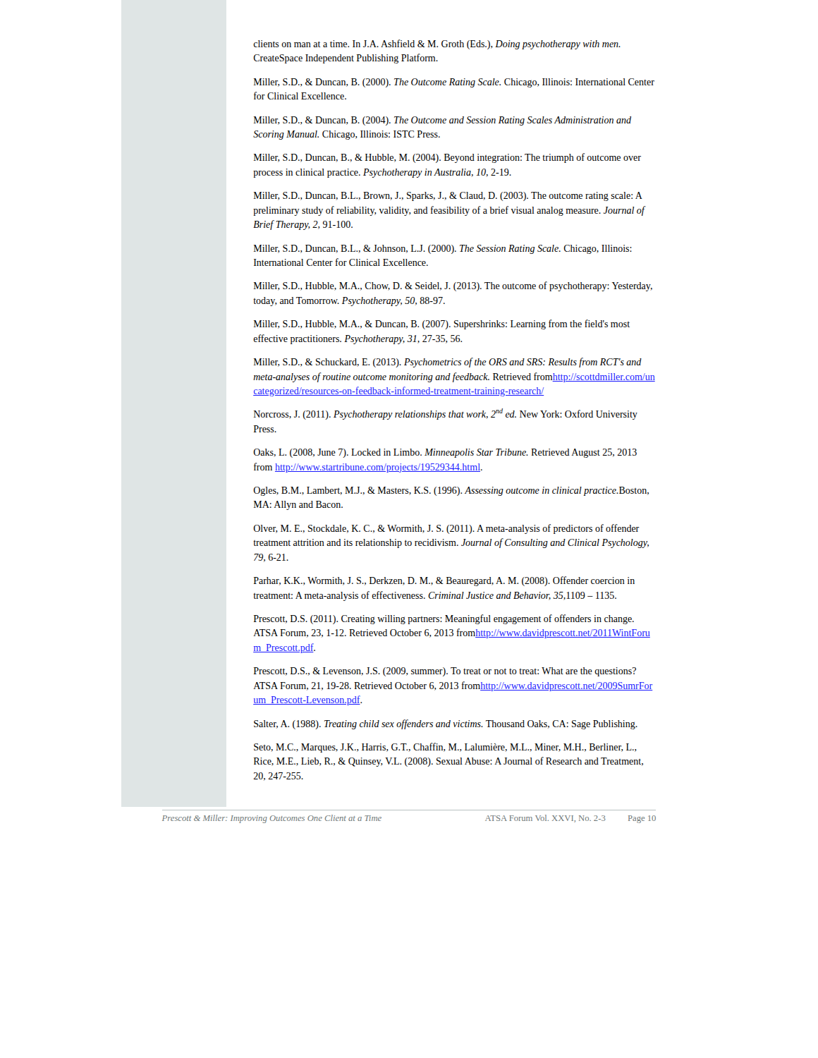clients on man at a time. In J.A. Ashfield & M. Groth (Eds.), Doing psychotherapy with men. CreateSpace Independent Publishing Platform.
Miller, S.D., & Duncan, B. (2000). The Outcome Rating Scale. Chicago, Illinois: International Center for Clinical Excellence.
Miller, S.D., & Duncan, B. (2004). The Outcome and Session Rating Scales Administration and Scoring Manual. Chicago, Illinois: ISTC Press.
Miller, S.D., Duncan, B., & Hubble, M. (2004). Beyond integration: The triumph of outcome over process in clinical practice. Psychotherapy in Australia, 10, 2-19.
Miller, S.D., Duncan, B.L., Brown, J., Sparks, J., & Claud, D. (2003). The outcome rating scale: A preliminary study of reliability, validity, and feasibility of a brief visual analog measure. Journal of Brief Therapy, 2, 91-100.
Miller, S.D., Duncan, B.L., & Johnson, L.J. (2000). The Session Rating Scale. Chicago, Illinois: International Center for Clinical Excellence.
Miller, S.D., Hubble, M.A., Chow, D. & Seidel, J. (2013). The outcome of psychotherapy: Yesterday, today, and Tomorrow. Psychotherapy, 50, 88-97.
Miller, S.D., Hubble, M.A., & Duncan, B. (2007). Supershrinks: Learning from the field's most effective practitioners. Psychotherapy, 31, 27-35, 56.
Miller, S.D., & Schuckard, E. (2013). Psychometrics of the ORS and SRS: Results from RCT's and meta-analyses of routine outcome monitoring and feedback. Retrieved fromhttp://scottdmiller.com/uncategorized/resources-on-feedback-informed-treatment-training-research/
Norcross, J. (2011). Psychotherapy relationships that work, 2nd ed. New York: Oxford University Press.
Oaks, L. (2008, June 7). Locked in Limbo. Minneapolis Star Tribune. Retrieved August 25, 2013 from http://www.startribune.com/projects/19529344.html.
Ogles, B.M., Lambert, M.J., & Masters, K.S. (1996). Assessing outcome in clinical practice. Boston, MA: Allyn and Bacon.
Olver, M. E., Stockdale, K. C., & Wormith, J. S. (2011). A meta-analysis of predictors of offender treatment attrition and its relationship to recidivism. Journal of Consulting and Clinical Psychology, 79, 6-21.
Parhar, K.K., Wormith, J. S., Derkzen, D. M., & Beauregard, A. M. (2008). Offender coercion in treatment: A meta-analysis of effectiveness. Criminal Justice and Behavior, 35, 1109 – 1135.
Prescott, D.S. (2011). Creating willing partners: Meaningful engagement of offenders in change. ATSA Forum, 23, 1-12. Retrieved October 6, 2013 fromhttp://www.davidprescott.net/2011WintForum_Prescott.pdf.
Prescott, D.S., & Levenson, J.S. (2009, summer). To treat or not to treat: What are the questions? ATSA Forum, 21, 19-28. Retrieved October 6, 2013 fromhttp://www.davidprescott.net/2009SumrForum_Prescott-Levenson.pdf.
Salter, A. (1988). Treating child sex offenders and victims. Thousand Oaks, CA: Sage Publishing.
Seto, M.C., Marques, J.K., Harris, G.T., Chaffin, M., Lalumière, M.L., Miner, M.H., Berliner, L., Rice, M.E., Lieb, R., & Quinsey, V.L. (2008). Sexual Abuse: A Journal of Research and Treatment, 20, 247-255.
Prescott & Miller: Improving Outcomes One Client at a Time ATSA Forum Vol. XXVI, No. 2-3 Page 10